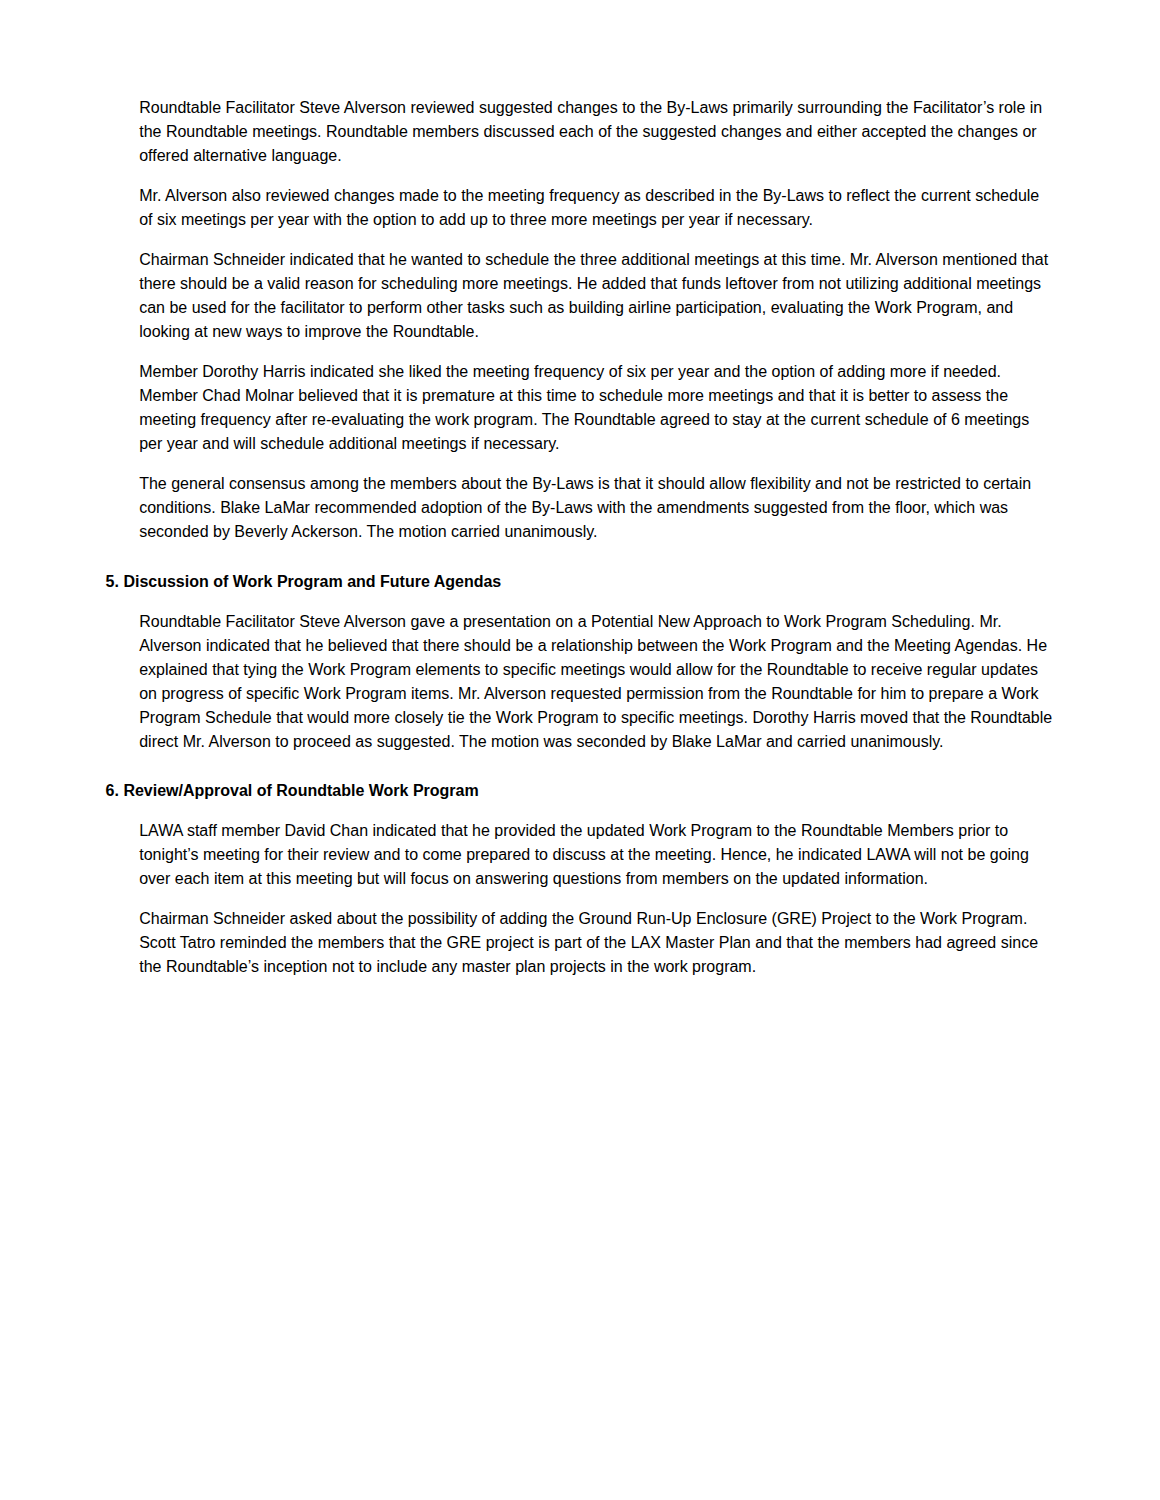Roundtable Facilitator Steve Alverson reviewed suggested changes to the By-Laws primarily surrounding the Facilitator’s role in the Roundtable meetings. Roundtable members discussed each of the suggested changes and either accepted the changes or offered alternative language.
Mr. Alverson also reviewed changes made to the meeting frequency as described in the By-Laws to reflect the current schedule of six meetings per year with the option to add up to three more meetings per year if necessary.
Chairman Schneider indicated that he wanted to schedule the three additional meetings at this time. Mr. Alverson mentioned that there should be a valid reason for scheduling more meetings. He added that funds leftover from not utilizing additional meetings can be used for the facilitator to perform other tasks such as building airline participation, evaluating the Work Program, and looking at new ways to improve the Roundtable.
Member Dorothy Harris indicated she liked the meeting frequency of six per year and the option of adding more if needed. Member Chad Molnar believed that it is premature at this time to schedule more meetings and that it is better to assess the meeting frequency after re-evaluating the work program. The Roundtable agreed to stay at the current schedule of 6 meetings per year and will schedule additional meetings if necessary.
The general consensus among the members about the By-Laws is that it should allow flexibility and not be restricted to certain conditions. Blake LaMar recommended adoption of the By-Laws with the amendments suggested from the floor, which was seconded by Beverly Ackerson. The motion carried unanimously.
5. Discussion of Work Program and Future Agendas
Roundtable Facilitator Steve Alverson gave a presentation on a Potential New Approach to Work Program Scheduling. Mr. Alverson indicated that he believed that there should be a relationship between the Work Program and the Meeting Agendas. He explained that tying the Work Program elements to specific meetings would allow for the Roundtable to receive regular updates on progress of specific Work Program items. Mr. Alverson requested permission from the Roundtable for him to prepare a Work Program Schedule that would more closely tie the Work Program to specific meetings. Dorothy Harris moved that the Roundtable direct Mr. Alverson to proceed as suggested. The motion was seconded by Blake LaMar and carried unanimously.
6. Review/Approval of Roundtable Work Program
LAWA staff member David Chan indicated that he provided the updated Work Program to the Roundtable Members prior to tonight’s meeting for their review and to come prepared to discuss at the meeting. Hence, he indicated LAWA will not be going over each item at this meeting but will focus on answering questions from members on the updated information.
Chairman Schneider asked about the possibility of adding the Ground Run-Up Enclosure (GRE) Project to the Work Program. Scott Tatro reminded the members that the GRE project is part of the LAX Master Plan and that the members had agreed since the Roundtable’s inception not to include any master plan projects in the work program.